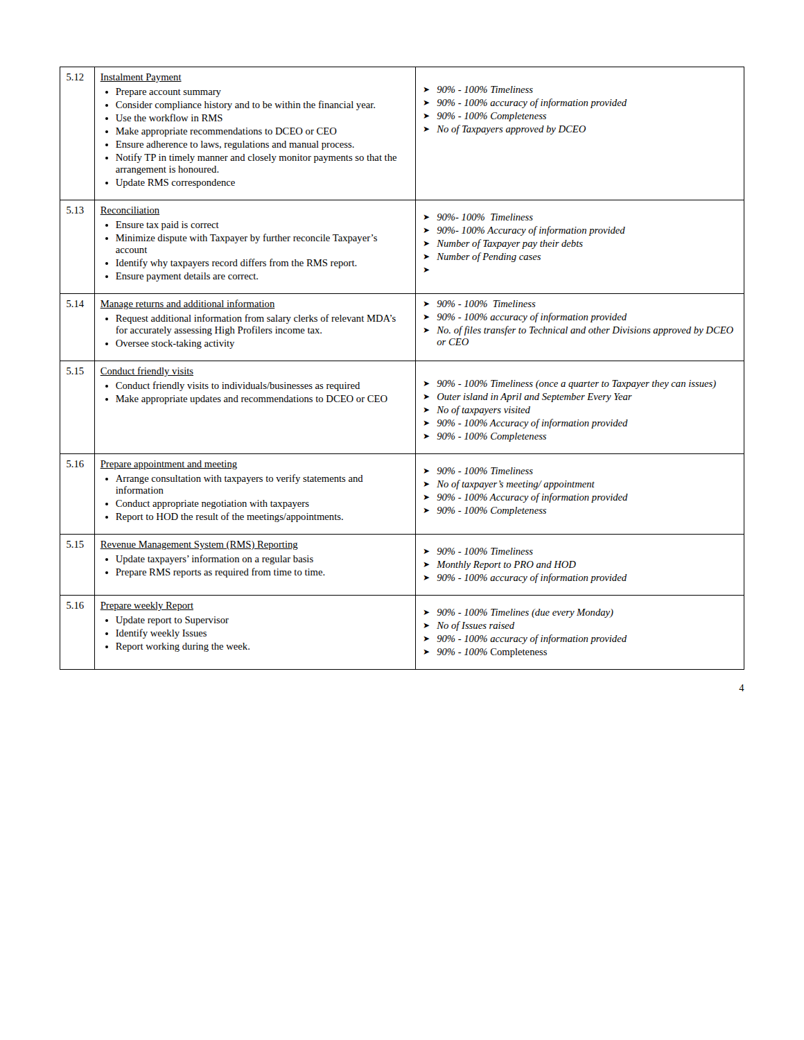| 5.12 | Instalment Payment Prepare account summary Consider compliance history and to be within the financial year. Use the workflow in RMS Make appropriate recommendations to DCEO or CEO Ensure adherence to laws, regulations and manual process. Notify TP in timely manner and closely monitor payments so that the arrangement is honoured. Update RMS correspondence | 90% - 100% Timeliness 90% - 100% accuracy of information provided 90% - 100% Completeness No of Taxpayers approved by DCEO |
| 5.13 | Reconciliation Ensure tax paid is correct Minimize dispute with Taxpayer by further reconcile Taxpayer’s account Identify why taxpayers record differs from the RMS report. Ensure payment details are correct. | 90%- 100% Timeliness 90%- 100% Accuracy of information provided Number of Taxpayer pay their debts Number of Pending cases |
| 5.14 | Manage returns and additional information Request additional information from salary clerks of relevant MDA’s for accurately assessing High Profilers income tax. Oversee stock-taking activity | 90% - 100% Timeliness 90% - 100% accuracy of information provided No. of files transfer to Technical and other Divisions approved by DCEO or CEO |
| 5.15 | Conduct friendly visits Conduct friendly visits to individuals/businesses as required Make appropriate updates and recommendations to DCEO or CEO | 90% - 100% Timeliness (once a quarter to Taxpayer they can issues) Outer island in April and September Every Year No of taxpayers visited 90% - 100% Accuracy of information provided 90% - 100% Completeness |
| 5.16 | Prepare appointment and meeting Arrange consultation with taxpayers to verify statements and information Conduct appropriate negotiation with taxpayers Report to HOD the result of the meetings/appointments. | 90% - 100% Timeliness No of taxpayer’s meeting/ appointment 90% - 100% Accuracy of information provided 90% - 100% Completeness |
| 5.15 | Revenue Management System (RMS) Reporting Update taxpayers’ information on a regular basis Prepare RMS reports as required from time to time. | 90% - 100% Timeliness Monthly Report to PRO and HOD 90% - 100% accuracy of information provided |
| 5.16 | Prepare weekly Report Update report to Supervisor Identify weekly Issues Report working during the week. | 90% - 100% Timelines (due every Monday) No of Issues raised 90% - 100% accuracy of information provided 90% - 100% Completeness |
4